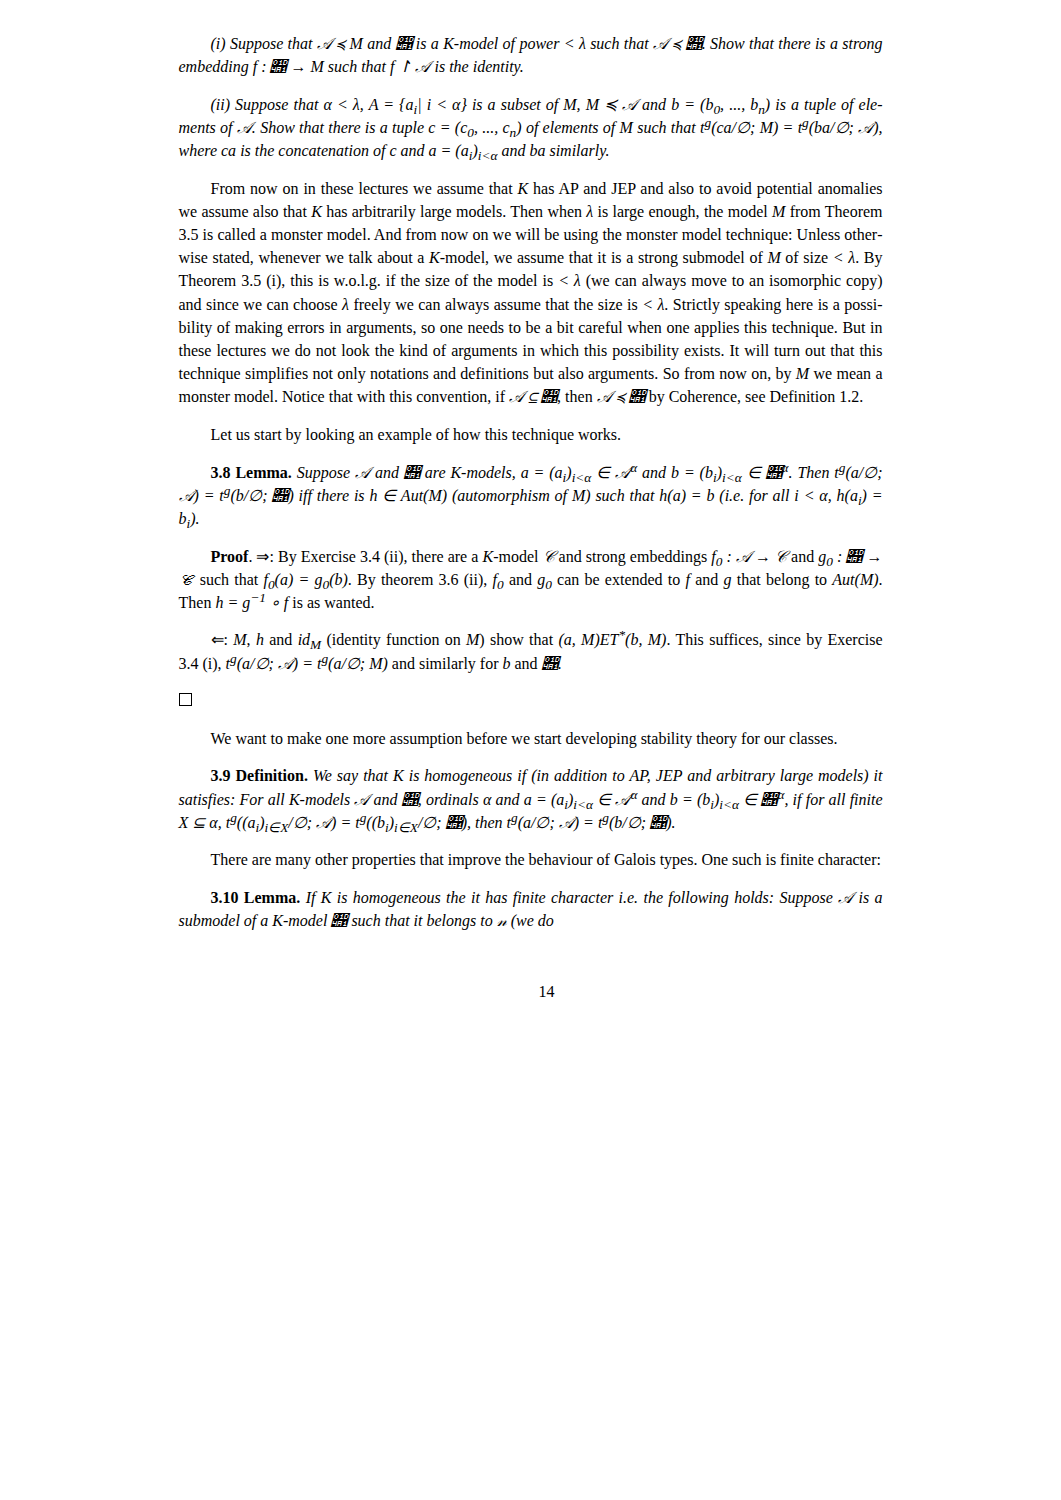(i) Suppose that 𝒜 ≼ M and 𝒡 is a K-model of power < λ such that 𝒜 ≼ 𝒡. Show that there is a strong embedding f : 𝒡 → M such that f ↾ 𝒜 is the identity.
(ii) Suppose that α < λ, A = {ai| i < α} is a subset of M, M ≼ 𝒜 and b = (b0, ..., bn) is a tuple of elements of 𝒜. Show that there is a tuple c = (c0, ..., cn) of elements of M such that tg(ca/∅; M) = tg(ba/∅; 𝒜), where ca is the concatenation of c and a = (ai)i<α and ba similarly.
From now on in these lectures we assume that K has AP and JEP and also to avoid potential anomalies we assume also that K has arbitrarily large models. Then when λ is large enough, the model M from Theorem 3.5 is called a monster model. And from now on we will be using the monster model technique: Unless otherwise stated, whenever we talk about a K-model, we assume that it is a strong submodel of M of size < λ. By Theorem 3.5 (i), this is w.o.l.g. if the size of the model is < λ (we can always move to an isomorphic copy) and since we can choose λ freely we can always assume that the size is < λ. Strictly speaking here is a possibility of making errors in arguments, so one needs to be a bit careful when one applies this technique. But in these lectures we do not look the kind of arguments in which this possibility exists. It will turn out that this technique simplifies not only notations and definitions but also arguments. So from now on, by M we mean a monster model. Notice that with this convention, if 𝒜 ⊆ 𝒡, then 𝒜 ≼ 𝒡 by Coherence, see Definition 1.2.
Let us start by looking an example of how this technique works.
3.8 Lemma. Suppose 𝒜 and 𝒡 are K-models, a = (ai)i<α ∈ 𝒜α and b = (bi)i<α ∈ 𝒡α. Then tg(a/∅; 𝒜) = tg(b/∅; 𝒡) iff there is h ∈ Aut(M) (automorphism of M) such that h(a) = b (i.e. for all i < α, h(ai) = bi).
Proof. ⇒: By Exercise 3.4 (ii), there are a K-model 𝒞 and strong embeddings f0 : 𝒜 → 𝒞 and g0 : 𝒡 → 𝒞 such that f0(a) = g0(b). By theorem 3.6 (ii), f0 and g0 can be extended to f and g that belong to Aut(M). Then h = g−1 ∘ f is as wanted.
⇐: M, h and idM (identity function on M) show that (a, M)ET*(b, M). This suffices, since by Exercise 3.4 (i), tg(a/∅; 𝒜) = tg(a/∅; M) and similarly for b and 𝒡.
We want to make one more assumption before we start developing stability theory for our classes.
3.9 Definition. We say that K is homogeneous if (in addition to AP, JEP and arbitrary large models) it satisfies: For all K-models 𝒜 and 𝒡, ordinals α and a = (ai)i<α ∈ 𝒜α and b = (bi)i<α ∈ 𝒡α, if for all finite X ⊆ α, tg((ai)i∈X/∅; 𝒜) = tg((bi)i∈X/∅; 𝒡), then tg(a/∅; 𝒜) = tg(b/∅; 𝒡).
There are many other properties that improve the behaviour of Galois types. One such is finite character:
3.10 Lemma. If K is homogeneous the it has finite character i.e. the following holds: Suppose 𝒜 is a submodel of a K-model 𝒡 such that it belongs to 𝓃 (we do
14